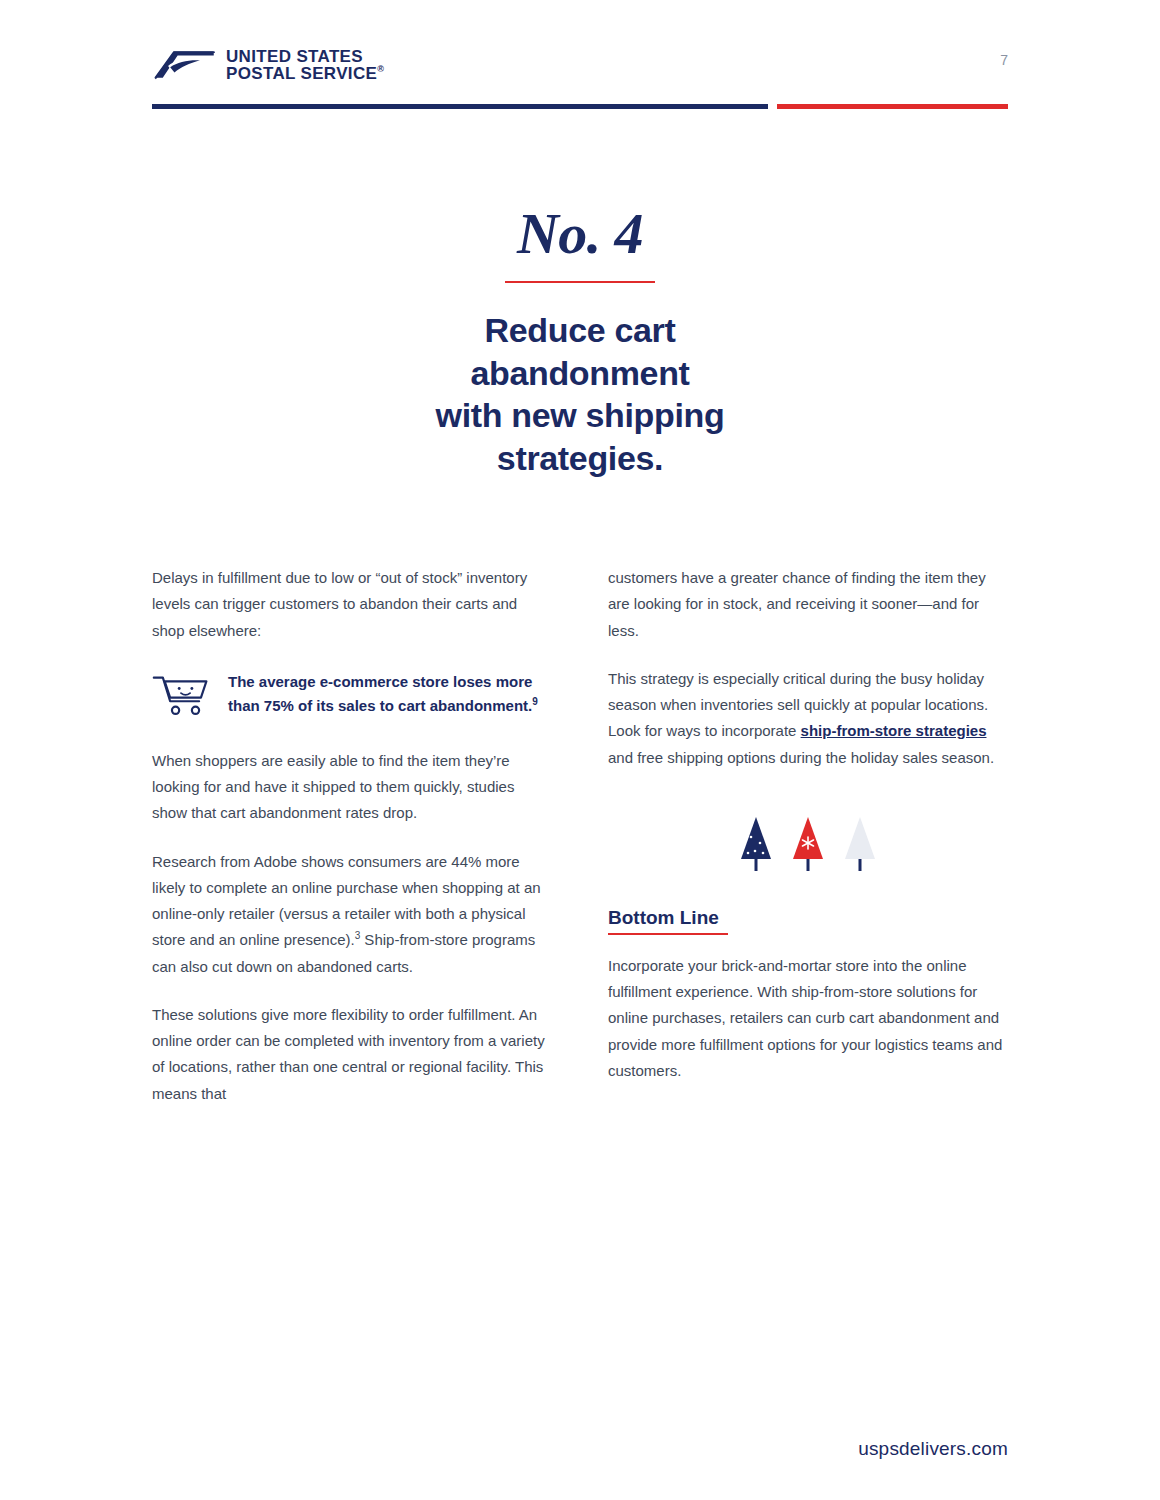United States Postal Service®
7
No. 4
Reduce cart
abandonment
with new shipping
strategies.
Delays in fulfillment due to low or “out of stock” inventory levels can trigger customers to abandon their carts and shop elsewhere:
The average e-commerce store loses more than 75% of its sales to cart abandonment.9
When shoppers are easily able to find the item they’re looking for and have it shipped to them quickly, studies show that cart abandonment rates drop.
Research from Adobe shows consumers are 44% more likely to complete an online purchase when shopping at an online-only retailer (versus a retailer with both a physical store and an online presence).3 Ship-from-store programs can also cut down on abandoned carts.
These solutions give more flexibility to order fulfillment. An online order can be completed with inventory from a variety of locations, rather than one central or regional facility. This means that
customers have a greater chance of finding the item they are looking for in stock, and receiving it sooner—and for less.
This strategy is especially critical during the busy holiday season when inventories sell quickly at popular locations. Look for ways to incorporate ship-from-store strategies and free shipping options during the holiday sales season.
Bottom Line
Incorporate your brick-and-mortar store into the online fulfillment experience. With ship-from-store solutions for online purchases, retailers can curb cart abandonment and provide more fulfillment options for your logistics teams and customers.
uspsdelivers.com